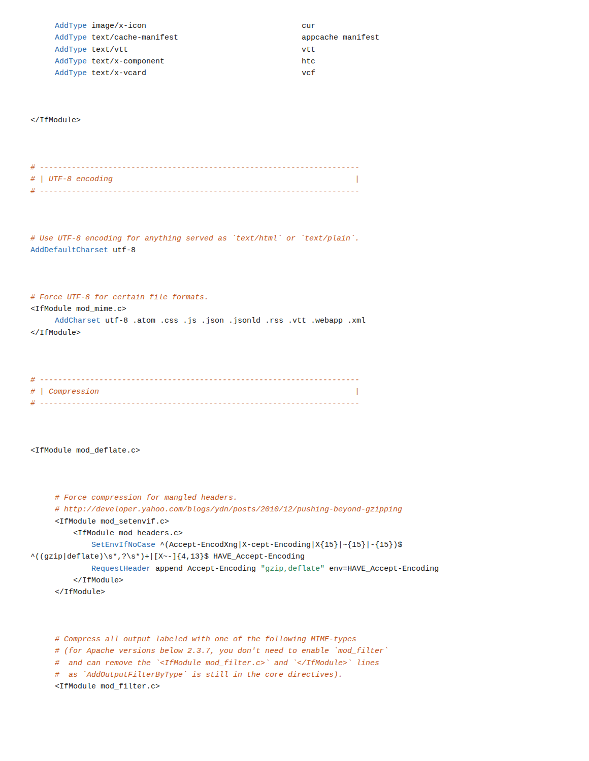AddType image/x-icon                                  cur
AddType text/cache-manifest                           appcache manifest
AddType text/vtt                                      vtt
AddType text/x-component                              htc
AddType text/x-vcard                                  vcf


</IfModule>


# ----------------------------------------------------------------------
# | UTF-8 encoding                                                     |
# ----------------------------------------------------------------------


# Use UTF-8 encoding for anything served as `text/html` or `text/plain`.
AddDefaultCharset utf-8


# Force UTF-8 for certain file formats.
<IfModule mod_mime.c>
AddCharset utf-8 .atom .css .js .json .jsonld .rss .vtt .webapp .xml
</IfModule>


# ----------------------------------------------------------------------
# | Compression                                                        |
# ----------------------------------------------------------------------


<IfModule mod_deflate.c>


# Force compression for mangled headers.
# http://developer.yahoo.com/blogs/ydn/posts/2010/12/pushing-beyond-gzipping
<IfModule mod_setenvif.c>
    <IfModule mod_headers.c>
        SetEnvIfNoCase ^(Accept-EncodXng|X-cept-Encoding|X{15}|~{15}|-{15})$
^((gzip|deflate)\s*,?\s*)+|[X~-]{4,13}$ HAVE_Accept-Encoding
        RequestHeader append Accept-Encoding "gzip,deflate" env=HAVE_Accept-Encoding
    </IfModule>
</IfModule>


# Compress all output labeled with one of the following MIME-types
# (for Apache versions below 2.3.7, you don't need to enable `mod_filter`
#  and can remove the `<IfModule mod_filter.c>` and `</IfModule>` lines
#  as `AddOutputFilterByType` is still in the core directives).
<IfModule mod_filter.c>